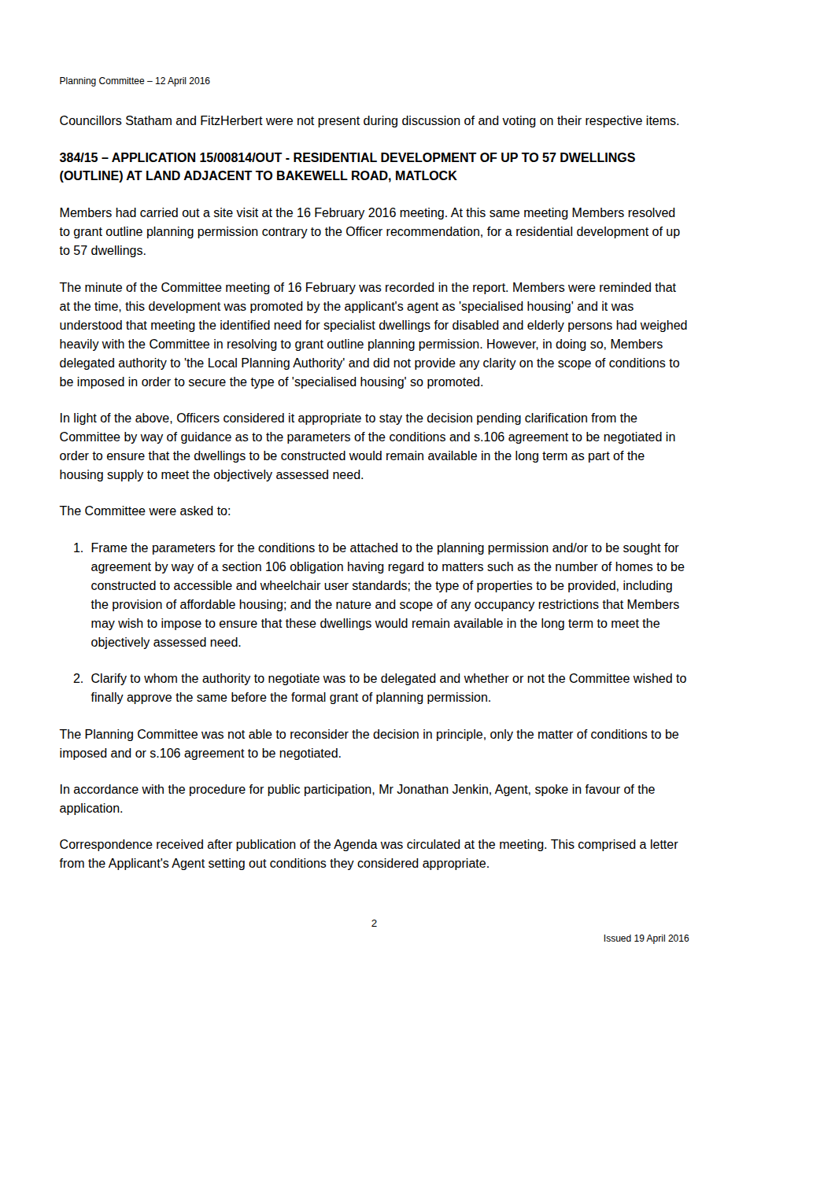Planning Committee – 12 April 2016
Councillors Statham and FitzHerbert were not present during discussion of and voting on their respective items.
384/15 – APPLICATION 15/00814/OUT - RESIDENTIAL DEVELOPMENT OF UP TO 57 DWELLINGS (OUTLINE) AT LAND ADJACENT TO BAKEWELL ROAD, MATLOCK
Members had carried out a site visit at the 16 February 2016 meeting. At this same meeting Members resolved to grant outline planning permission contrary to the Officer recommendation, for a residential development of up to 57 dwellings.
The minute of the Committee meeting of 16 February was recorded in the report. Members were reminded that at the time, this development was promoted by the applicant's agent as 'specialised housing' and it was understood that meeting the identified need for specialist dwellings for disabled and elderly persons had weighed heavily with the Committee in resolving to grant outline planning permission. However, in doing so, Members delegated authority to 'the Local Planning Authority' and did not provide any clarity on the scope of conditions to be imposed in order to secure the type of 'specialised housing' so promoted.
In light of the above, Officers considered it appropriate to stay the decision pending clarification from the Committee by way of guidance as to the parameters of the conditions and s.106 agreement to be negotiated in order to ensure that the dwellings to be constructed would remain available in the long term as part of the housing supply to meet the objectively assessed need.
The Committee were asked to:
Frame the parameters for the conditions to be attached to the planning permission and/or to be sought for agreement by way of a section 106 obligation having regard to matters such as the number of homes to be constructed to accessible and wheelchair user standards; the type of properties to be provided, including the provision of affordable housing; and the nature and scope of any occupancy restrictions that Members may wish to impose to ensure that these dwellings would remain available in the long term to meet the objectively assessed need.
Clarify to whom the authority to negotiate was to be delegated and whether or not the Committee wished to finally approve the same before the formal grant of planning permission.
The Planning Committee was not able to reconsider the decision in principle, only the matter of conditions to be imposed and or s.106 agreement to be negotiated.
In accordance with the procedure for public participation, Mr Jonathan Jenkin, Agent, spoke in favour of the application.
Correspondence received after publication of the Agenda was circulated at the meeting. This comprised a letter from the Applicant's Agent setting out conditions they considered appropriate.
2
Issued 19 April 2016